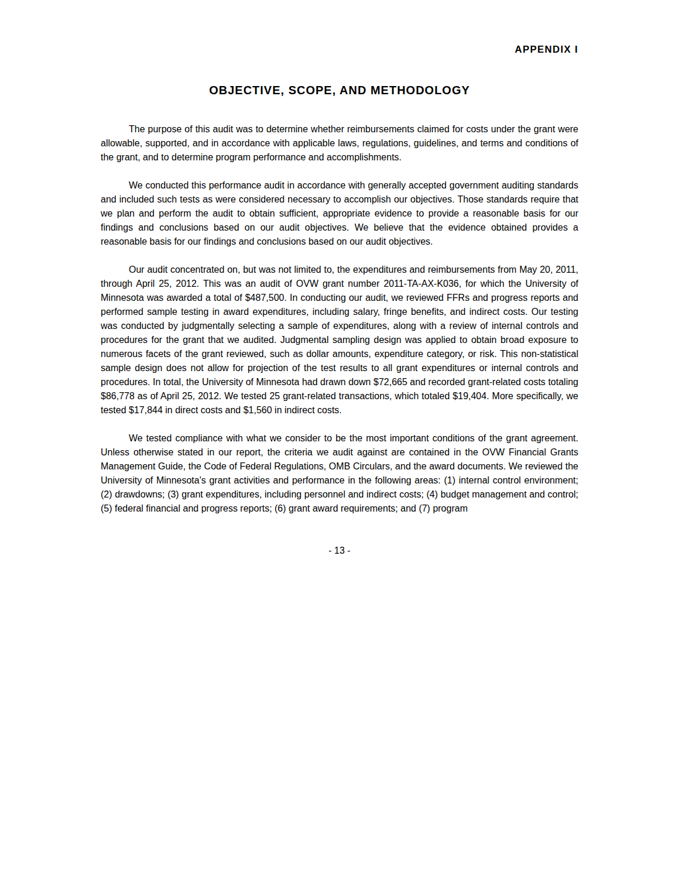APPENDIX I
OBJECTIVE, SCOPE, AND METHODOLOGY
The purpose of this audit was to determine whether reimbursements claimed for costs under the grant were allowable, supported, and in accordance with applicable laws, regulations, guidelines, and terms and conditions of the grant, and to determine program performance and accomplishments.
We conducted this performance audit in accordance with generally accepted government auditing standards and included such tests as were considered necessary to accomplish our objectives. Those standards require that we plan and perform the audit to obtain sufficient, appropriate evidence to provide a reasonable basis for our findings and conclusions based on our audit objectives. We believe that the evidence obtained provides a reasonable basis for our findings and conclusions based on our audit objectives.
Our audit concentrated on, but was not limited to, the expenditures and reimbursements from May 20, 2011, through April 25, 2012. This was an audit of OVW grant number 2011-TA-AX-K036, for which the University of Minnesota was awarded a total of $487,500. In conducting our audit, we reviewed FFRs and progress reports and performed sample testing in award expenditures, including salary, fringe benefits, and indirect costs. Our testing was conducted by judgmentally selecting a sample of expenditures, along with a review of internal controls and procedures for the grant that we audited. Judgmental sampling design was applied to obtain broad exposure to numerous facets of the grant reviewed, such as dollar amounts, expenditure category, or risk. This non-statistical sample design does not allow for projection of the test results to all grant expenditures or internal controls and procedures. In total, the University of Minnesota had drawn down $72,665 and recorded grant-related costs totaling $86,778 as of April 25, 2012. We tested 25 grant-related transactions, which totaled $19,404. More specifically, we tested $17,844 in direct costs and $1,560 in indirect costs.
We tested compliance with what we consider to be the most important conditions of the grant agreement. Unless otherwise stated in our report, the criteria we audit against are contained in the OVW Financial Grants Management Guide, the Code of Federal Regulations, OMB Circulars, and the award documents. We reviewed the University of Minnesota's grant activities and performance in the following areas: (1) internal control environment; (2) drawdowns; (3) grant expenditures, including personnel and indirect costs; (4) budget management and control; (5) federal financial and progress reports; (6) grant award requirements; and (7) program
- 13 -